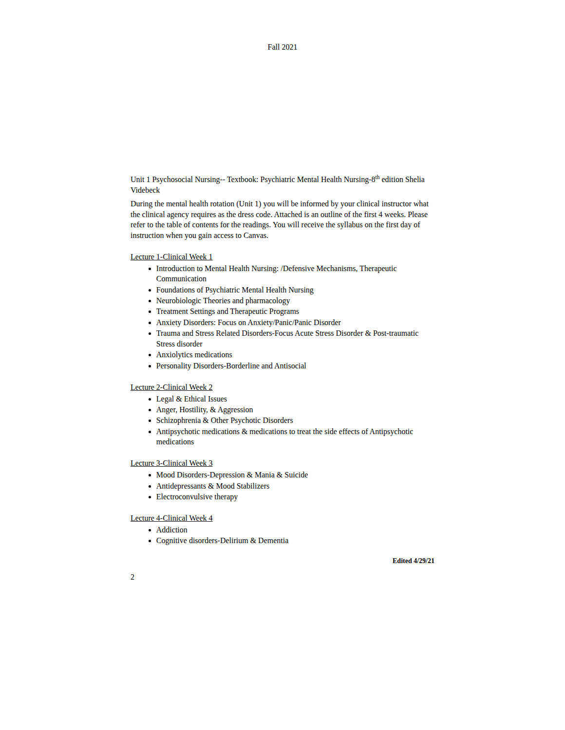Fall 2021
Unit 1 Psychosocial Nursing-- Textbook: Psychiatric Mental Health Nursing-8th edition Shelia Videbeck
During the mental health rotation (Unit 1) you will be informed by your clinical instructor what the clinical agency requires as the dress code. Attached is an outline of the first 4 weeks. Please refer to the table of contents for the readings. You will receive the syllabus on the first day of instruction when you gain access to Canvas.
Lecture 1-Clinical Week 1
Introduction to Mental Health Nursing: /Defensive Mechanisms, Therapeutic Communication
Foundations of Psychiatric Mental Health Nursing
Neurobiologic Theories and pharmacology
Treatment Settings and Therapeutic Programs
Anxiety Disorders: Focus on Anxiety/Panic/Panic Disorder
Trauma and Stress Related Disorders-Focus Acute Stress Disorder & Post-traumatic Stress disorder
Anxiolytics medications
Personality Disorders-Borderline and Antisocial
Lecture 2-Clinical Week 2
Legal & Ethical Issues
Anger, Hostility, & Aggression
Schizophrenia & Other Psychotic Disorders
Antipsychotic medications & medications to treat the side effects of Antipsychotic medications
Lecture 3-Clinical Week 3
Mood Disorders-Depression & Mania & Suicide
Antidepressants & Mood Stabilizers
Electroconvulsive therapy
Lecture 4-Clinical Week 4
Addiction
Cognitive disorders-Delirium & Dementia
Edited 4/29/21
2